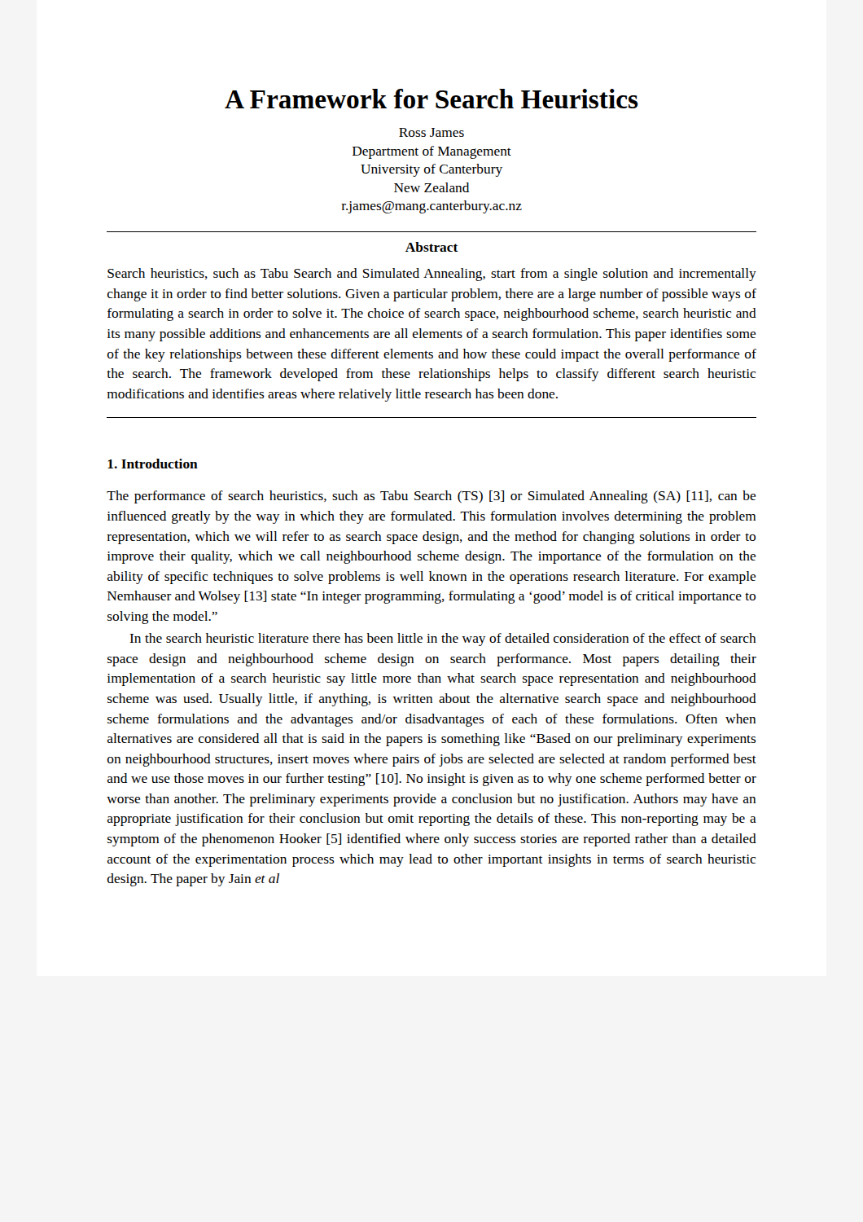A Framework for Search Heuristics
Ross James
Department of Management
University of Canterbury
New Zealand
r.james@mang.canterbury.ac.nz
Abstract
Search heuristics, such as Tabu Search and Simulated Annealing, start from a single solution and incrementally change it in order to find better solutions. Given a particular problem, there are a large number of possible ways of formulating a search in order to solve it. The choice of search space, neighbourhood scheme, search heuristic and its many possible additions and enhancements are all elements of a search formulation. This paper identifies some of the key relationships between these different elements and how these could impact the overall performance of the search. The framework developed from these relationships helps to classify different search heuristic modifications and identifies areas where relatively little research has been done.
1. Introduction
The performance of search heuristics, such as Tabu Search (TS) [3] or Simulated Annealing (SA) [11], can be influenced greatly by the way in which they are formulated. This formulation involves determining the problem representation, which we will refer to as search space design, and the method for changing solutions in order to improve their quality, which we call neighbourhood scheme design. The importance of the formulation on the ability of specific techniques to solve problems is well known in the operations research literature. For example Nemhauser and Wolsey [13] state “In integer programming, formulating a ‘good’ model is of critical importance to solving the model.”
In the search heuristic literature there has been little in the way of detailed consideration of the effect of search space design and neighbourhood scheme design on search performance. Most papers detailing their implementation of a search heuristic say little more than what search space representation and neighbourhood scheme was used. Usually little, if anything, is written about the alternative search space and neighbourhood scheme formulations and the advantages and/or disadvantages of each of these formulations. Often when alternatives are considered all that is said in the papers is something like “Based on our preliminary experiments on neighbourhood structures, insert moves where pairs of jobs are selected are selected at random performed best and we use those moves in our further testing” [10]. No insight is given as to why one scheme performed better or worse than another. The preliminary experiments provide a conclusion but no justification. Authors may have an appropriate justification for their conclusion but omit reporting the details of these. This non-reporting may be a symptom of the phenomenon Hooker [5] identified where only success stories are reported rather than a detailed account of the experimentation process which may lead to other important insights in terms of search heuristic design. The paper by Jain et al